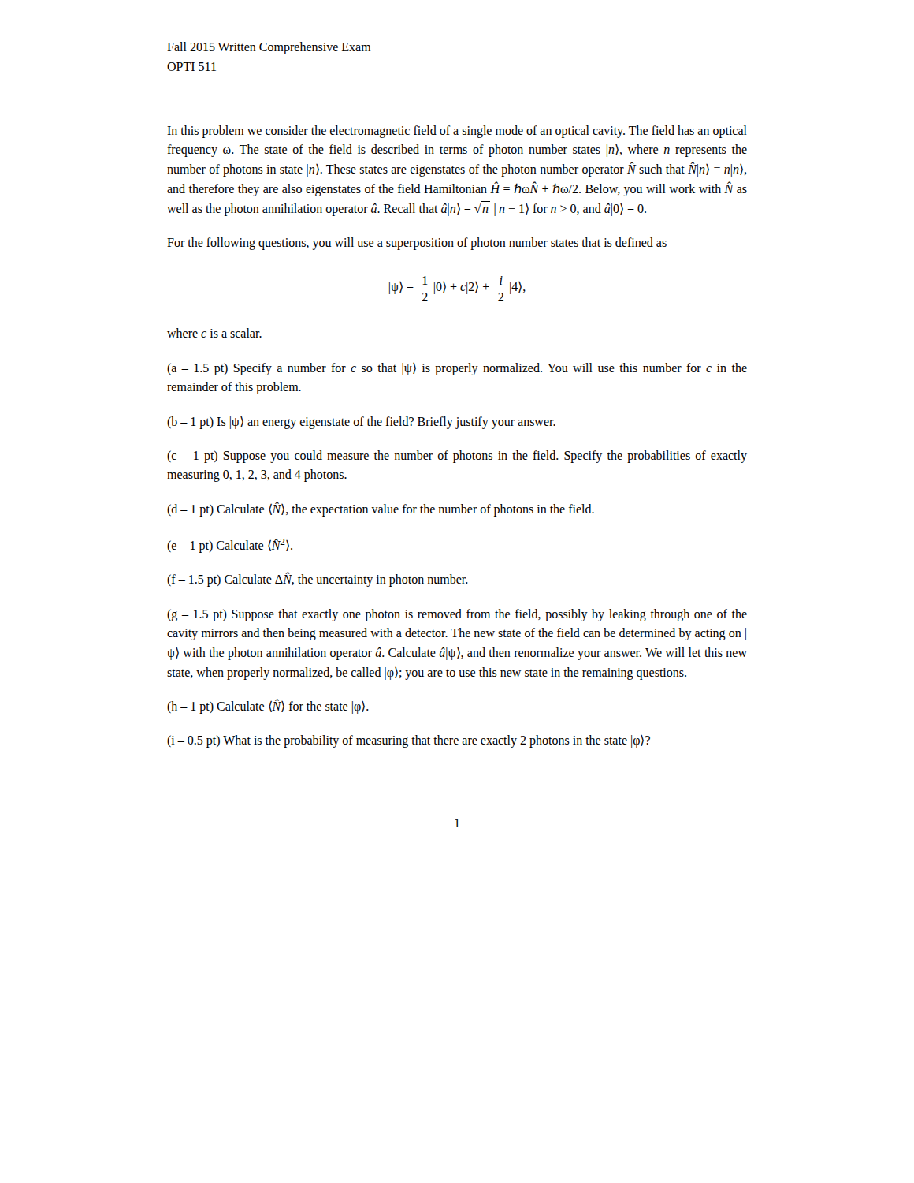Fall 2015 Written Comprehensive Exam
OPTI 511
In this problem we consider the electromagnetic field of a single mode of an optical cavity. The field has an optical frequency ω. The state of the field is described in terms of photon number states |n⟩, where n represents the number of photons in state |n⟩. These states are eigenstates of the photon number operator N̂ such that N̂|n⟩ = n|n⟩, and therefore they are also eigenstates of the field Hamiltonian Ĥ = ℏωN̂ + ℏω/2. Below, you will work with N̂ as well as the photon annihilation operator â. Recall that â|n⟩ = √n | n − 1⟩ for n > 0, and â|0⟩ = 0.
For the following questions, you will use a superposition of photon number states that is defined as
|ψ⟩ = 12|0⟩ + c|2⟩ + i 2|4⟩,
where c is a scalar.
(a – 1.5 pt) Specify a number for c so that |ψ⟩ is properly normalized. You will use this number for c in the remainder of this problem.
(b – 1 pt) Is |ψ⟩ an energy eigenstate of the field? Briefly justify your answer.
(c – 1 pt) Suppose you could measure the number of photons in the field. Specify the probabilities of exactly measuring 0, 1, 2, 3, and 4 photons.
(d – 1 pt) Calculate ⟨N̂⟩, the expectation value for the number of photons in the field.
(e – 1 pt) Calculate ⟨N̂2⟩.
(f – 1.5 pt) Calculate ΔN̂, the uncertainty in photon number.
(g – 1.5 pt) Suppose that exactly one photon is removed from the field, possibly by leaking through one of the cavity mirrors and then being measured with a detector. The new state of the field can be determined by acting on |ψ⟩ with the photon annihilation operator â. Calculate â|ψ⟩, and then renormalize your answer. We will let this new state, when properly normalized, be called |φ⟩; you are to use this new state in the remaining questions.
(h – 1 pt) Calculate ⟨N̂⟩ for the state |φ⟩.
(i – 0.5 pt) What is the probability of measuring that there are exactly 2 photons in the state |φ⟩?
1